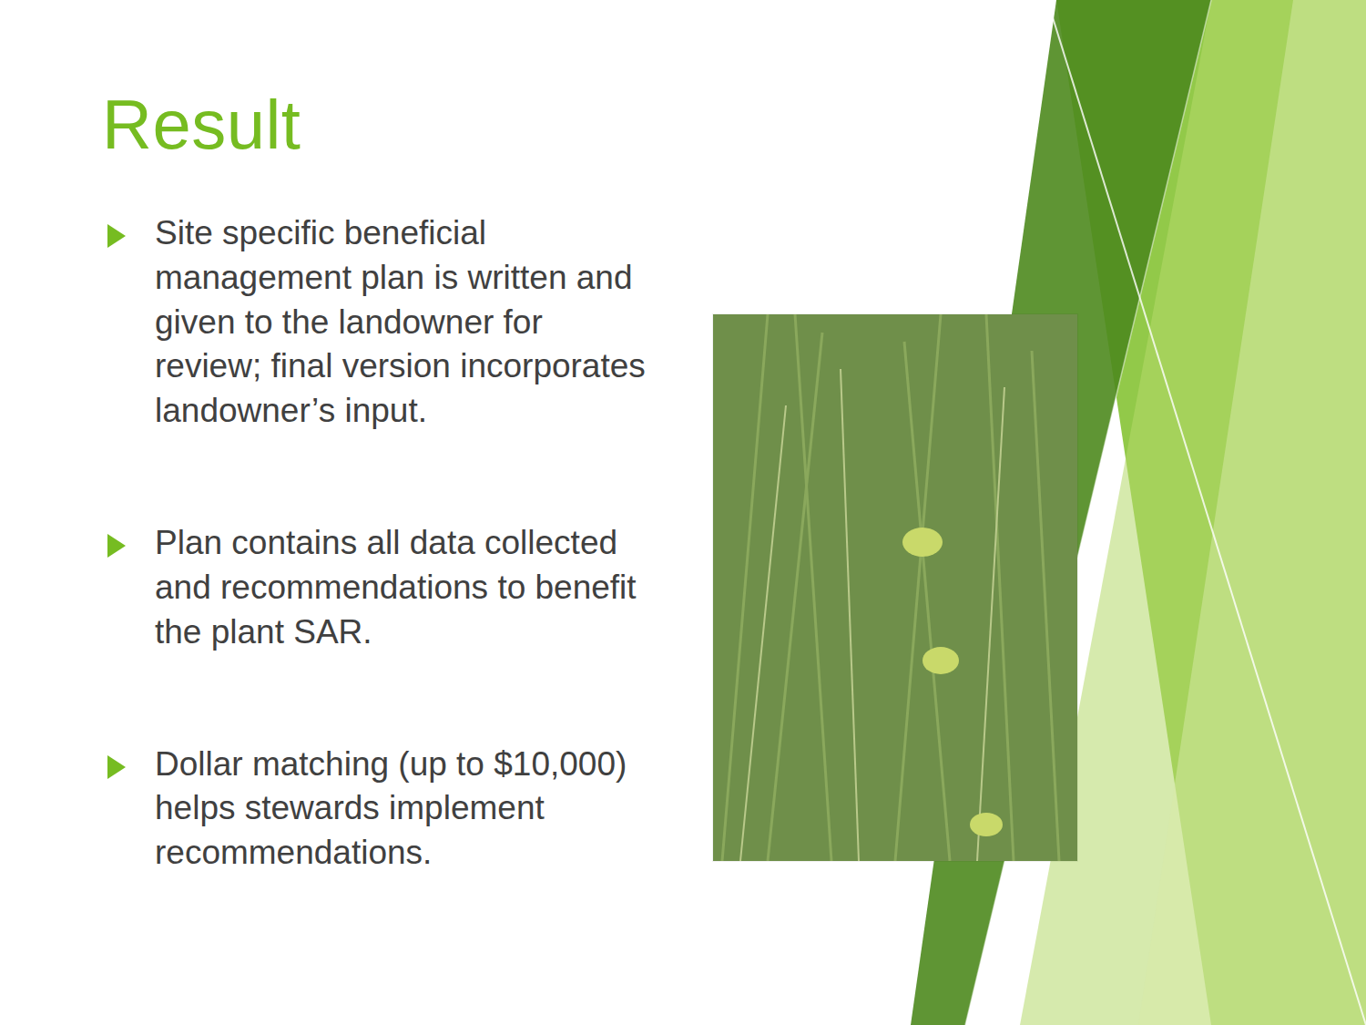Result
Site specific beneficial management plan is written and given to the landowner for review; final version incorporates landowner’s input.
Plan contains all data collected and recommendations to benefit the plant SAR.
Dollar matching (up to $10,000) helps stewards implement recommendations.